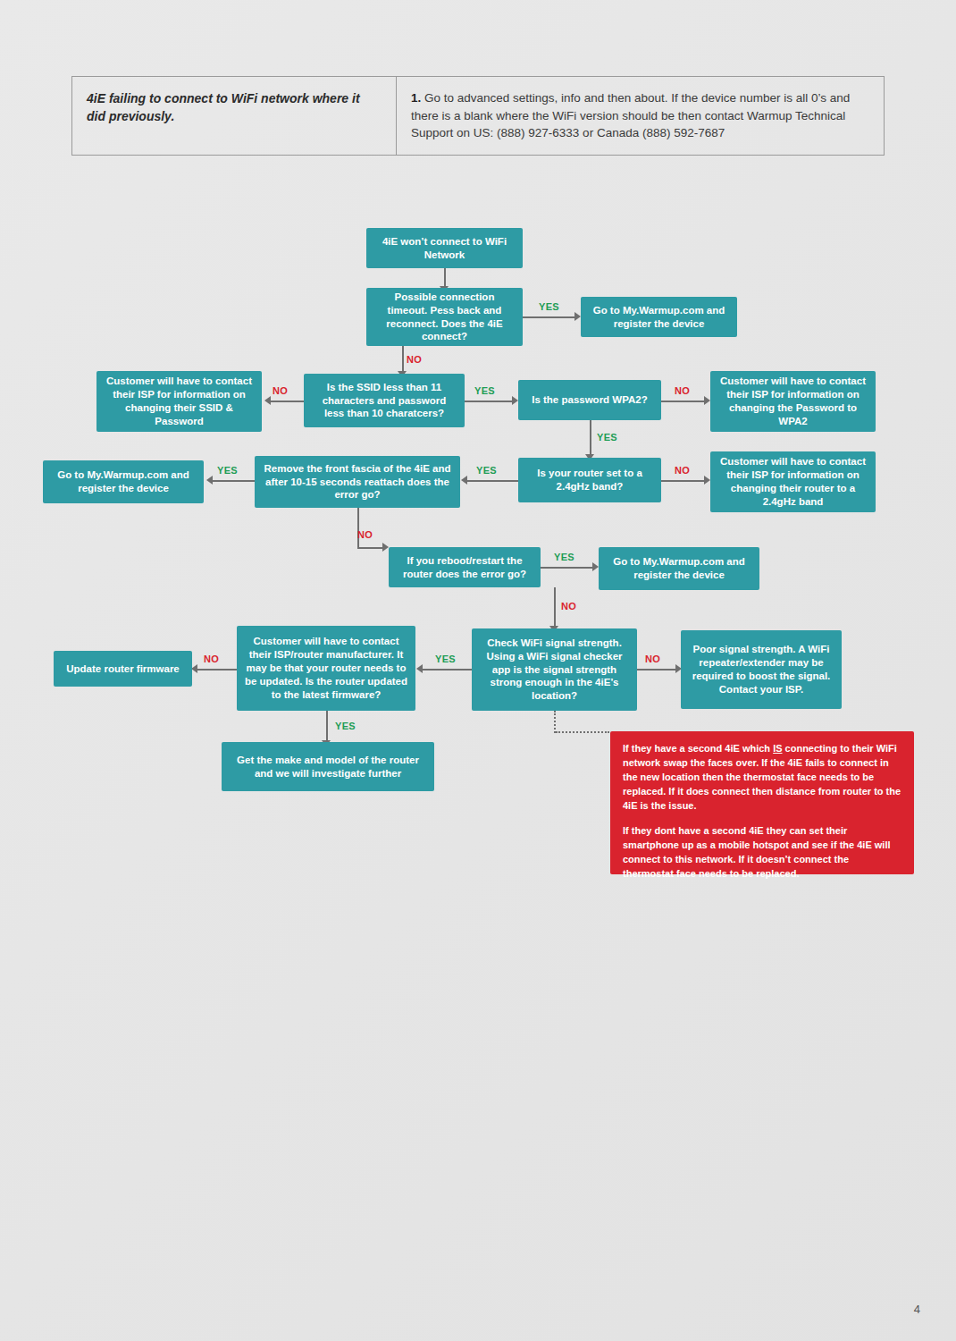| 4iE failing to connect to WiFi network where it did previously. | 1. Go to advanced settings, info and then about. If the device number is all 0’s and there is a blank where the WiFi version should be then contact Warmup Technical Support on US: (888) 927-6333 or Canada (888) 592-7687 |
4iE won’t connect to WiFi Network
Possible connection timeout. Pess back and reconnect. Does the 4iE connect?
YES
Go to My.Warmup.com and register the device
NO
Is the SSID less than 11 characters and password less than 10 charatcers?
NO
Customer will have to contact their ISP for information on changing their SSID & Password
YES
Is the password WPA2?
NO
Customer will have to contact their ISP for information on changing the Password to WPA2
YES
Is your router set to a 2.4gHz band?
NO
Customer will have to contact their ISP for information on changing their router to a 2.4gHz band
YES
Remove the front fascia of the 4iE and after 10-15 seconds reattach does the error go?
YES
Go to My.Warmup.com and register the device
NO
If you reboot/restart the router does the error go?
YES
Go to My.Warmup.com and register the device
NO
Check WiFi signal strength. Using a WiFi signal checker app is the signal strength strong enough in the 4iE’s location?
NO
Poor signal strength. A WiFi repeater/extender may be required to boost the signal. Contact your ISP.
YES
Customer will have to contact their ISP/router manufacturer. It may be that your router needs to be updated. Is the router updated to the latest firmware?
NO
Update router firmware
YES
Get the make and model of the router and we will investigate further
If they have a second 4iE which IS connecting to their WiFi network swap the faces over. If the 4iE fails to connect in the new location then the thermostat face needs to be replaced. If it does connect then distance from router to the 4iE is the issue.
If they dont have a second 4iE they can set their smartphone up as a mobile hotspot and see if the 4iE will connect to this network. If it doesn’t connect the thermostat face needs to be replaced.
4